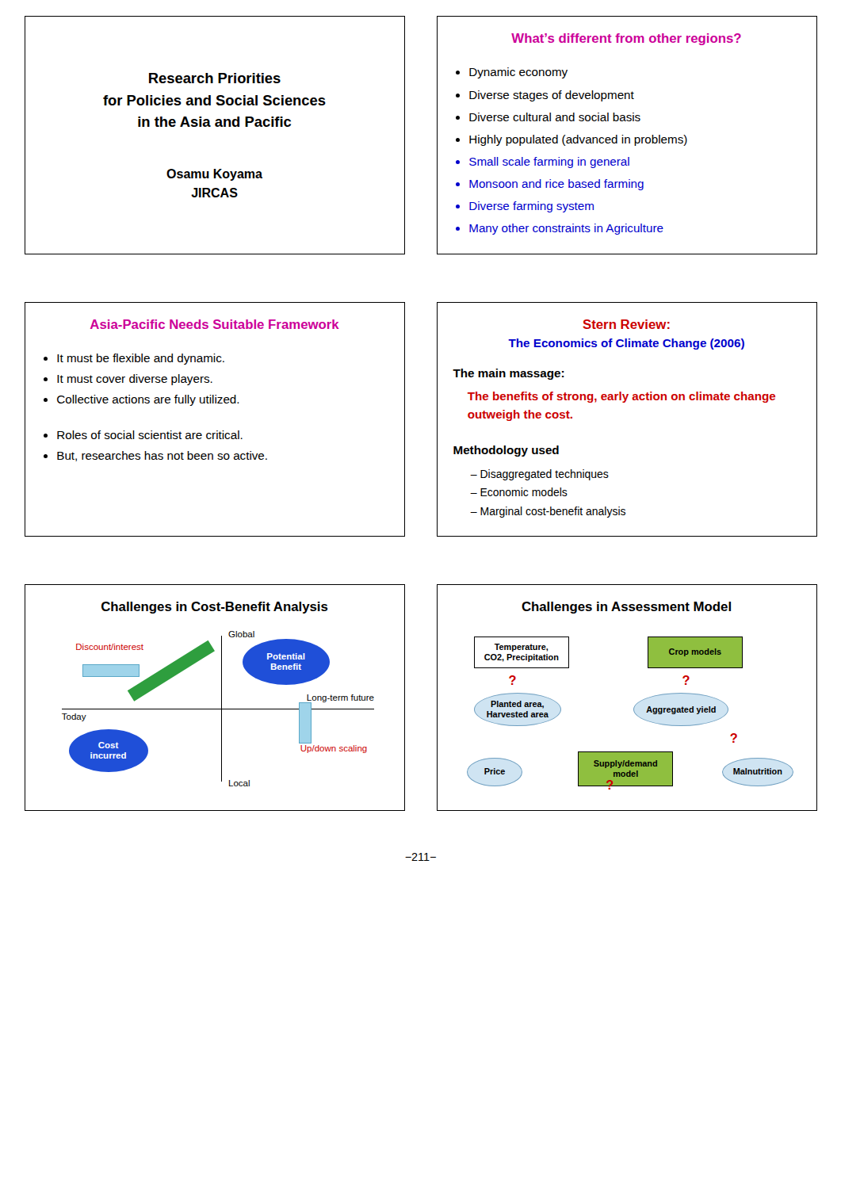Research Priorities
for Policies and Social Sciences
in the Asia and Pacific
Osamu Koyama
JIRCAS
What’s different from other regions?
Dynamic economy
Diverse stages of development
Diverse cultural and social basis
Highly populated (advanced in problems)
Small scale farming in general
Monsoon and rice based farming
Diverse farming system
Many other constraints in Agriculture
Asia-Pacific Needs Suitable Framework
It must be flexible and dynamic.
It must cover diverse players.
Collective actions are fully utilized.
Roles of social scientist are critical.
But, researches has not been so active.
Stern Review:
The Economics of Climate Change (2006)
The main massage:
The benefits of strong, early action on climate change outweigh the cost.
Methodology used
Disaggregated techniques
Economic models
Marginal cost-benefit analysis
Challenges in Cost-Benefit Analysis
Global Local Today Long-term future Discount/interest Up/down scaling
Potential
Benefit
Cost
incurred
Challenges in Assessment Model
Temperature,
CO2, Precipitation
Crop models
Planted area,
Harvested area
Aggregated yield
Price
Supply/demand
model
Malnutrition
? ? ? ?
−211−